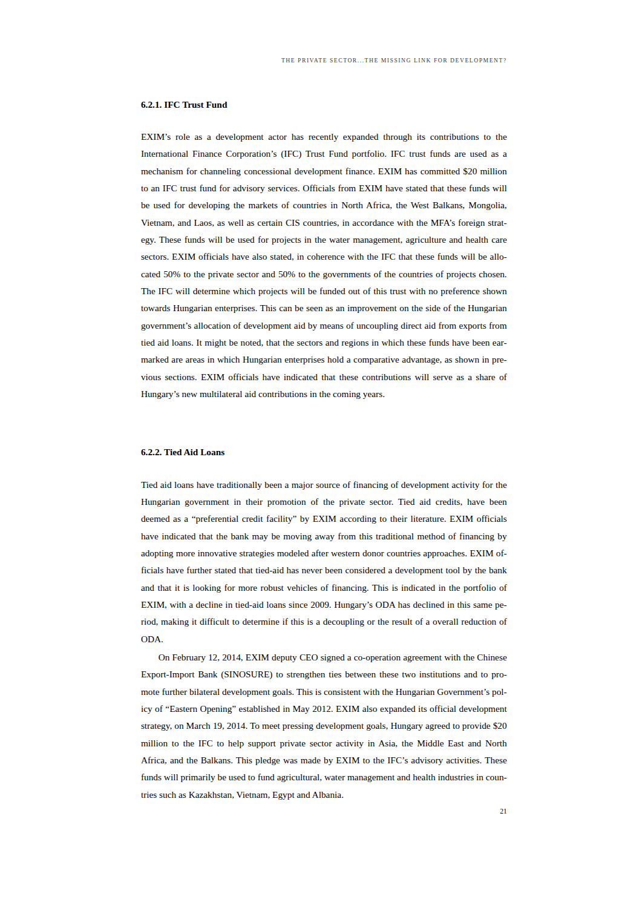The Private Sector...The Missing Link for Development?
6.2.1. IFC Trust Fund
EXIM’s role as a development actor has recently expanded through its contributions to the International Finance Corporation’s (IFC) Trust Fund portfolio. IFC trust funds are used as a mechanism for channeling concessional development finance. EXIM has committed $20 million to an IFC trust fund for advisory services. Officials from EXIM have stated that these funds will be used for developing the markets of countries in North Africa, the West Balkans, Mongolia, Vietnam, and Laos, as well as certain CIS countries, in accordance with the MFA’s foreign strategy. These funds will be used for projects in the water management, agriculture and health care sectors. EXIM officials have also stated, in coherence with the IFC that these funds will be allocated 50% to the private sector and 50% to the governments of the countries of projects chosen. The IFC will determine which projects will be funded out of this trust with no preference shown towards Hungarian enterprises. This can be seen as an improvement on the side of the Hungarian government’s allocation of development aid by means of uncoupling direct aid from exports from tied aid loans. It might be noted, that the sectors and regions in which these funds have been earmarked are areas in which Hungarian enterprises hold a comparative advantage, as shown in previous sections. EXIM officials have indicated that these contributions will serve as a share of Hungary’s new multilateral aid contributions in the coming years.
6.2.2. Tied Aid Loans
Tied aid loans have traditionally been a major source of financing of development activity for the Hungarian government in their promotion of the private sector. Tied aid credits, have been deemed as a “preferential credit facility” by EXIM according to their literature. EXIM officials have indicated that the bank may be moving away from this traditional method of financing by adopting more innovative strategies modeled after western donor countries approaches. EXIM officials have further stated that tied-aid has never been considered a development tool by the bank and that it is looking for more robust vehicles of financing. This is indicated in the portfolio of EXIM, with a decline in tied-aid loans since 2009. Hungary’s ODA has declined in this same period, making it difficult to determine if this is a decoupling or the result of a overall reduction of ODA.
On February 12, 2014, EXIM deputy CEO signed a co-operation agreement with the Chinese Export-Import Bank (SINOSURE) to strengthen ties between these two institutions and to promote further bilateral development goals. This is consistent with the Hungarian Government’s policy of “Eastern Opening” established in May 2012. EXIM also expanded its official development strategy, on March 19, 2014. To meet pressing development goals, Hungary agreed to provide $20 million to the IFC to help support private sector activity in Asia, the Middle East and North Africa, and the Balkans. This pledge was made by EXIM to the IFC’s advisory activities. These funds will primarily be used to fund agricultural, water management and health industries in countries such as Kazakhstan, Vietnam, Egypt and Albania.
21